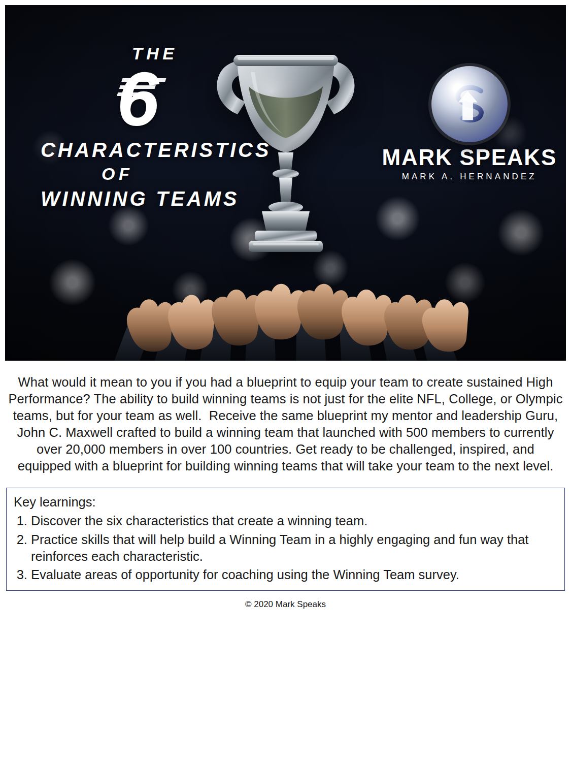The
6
Characteristics
of
Winning Teams
Mark Speaks
Mark A. Hernandez
What would it mean to you if you had a blueprint to equip your team to create sustained High Performance? The ability to build winning teams is not just for the elite NFL, College, or Olympic teams, but for your team as well. Receive the same blueprint my mentor and leadership Guru, John C. Maxwell crafted to build a winning team that launched with 500 members to currently over 20,000 members in over 100 countries. Get ready to be challenged, inspired, and equipped with a blueprint for building winning teams that will take your team to the next level.
Key learnings:
Discover the six characteristics that create a winning team.
Practice skills that will help build a Winning Team in a highly engaging and fun way that reinforces each characteristic.
Evaluate areas of opportunity for coaching using the Winning Team survey.
© 2020 Mark Speaks